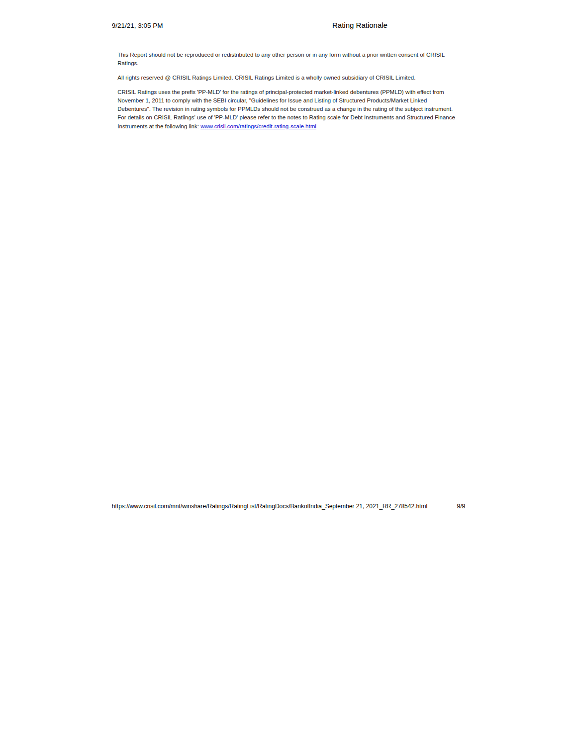9/21/21, 3:05 PM
Rating Rationale
This Report should not be reproduced or redistributed to any other person or in any form without a prior written consent of CRISIL Ratings.
All rights reserved @ CRISIL Ratings Limited. CRISIL Ratings Limited is a wholly owned subsidiary of CRISIL Limited.
CRISIL Ratings uses the prefix 'PP-MLD' for the ratings of principal-protected market-linked debentures (PPMLD) with effect from November 1, 2011 to comply with the SEBI circular, "Guidelines for Issue and Listing of Structured Products/Market Linked Debentures". The revision in rating symbols for PPMLDs should not be construed as a change in the rating of the subject instrument. For details on CRISIL Ratiings' use of 'PP-MLD' please refer to the notes to Rating scale for Debt Instruments and Structured Finance Instruments at the following link: www.crisil.com/ratings/credit-rating-scale.html
https://www.crisil.com/mnt/winshare/Ratings/RatingList/RatingDocs/BankofIndia_September 21, 2021_RR_278542.html
9/9